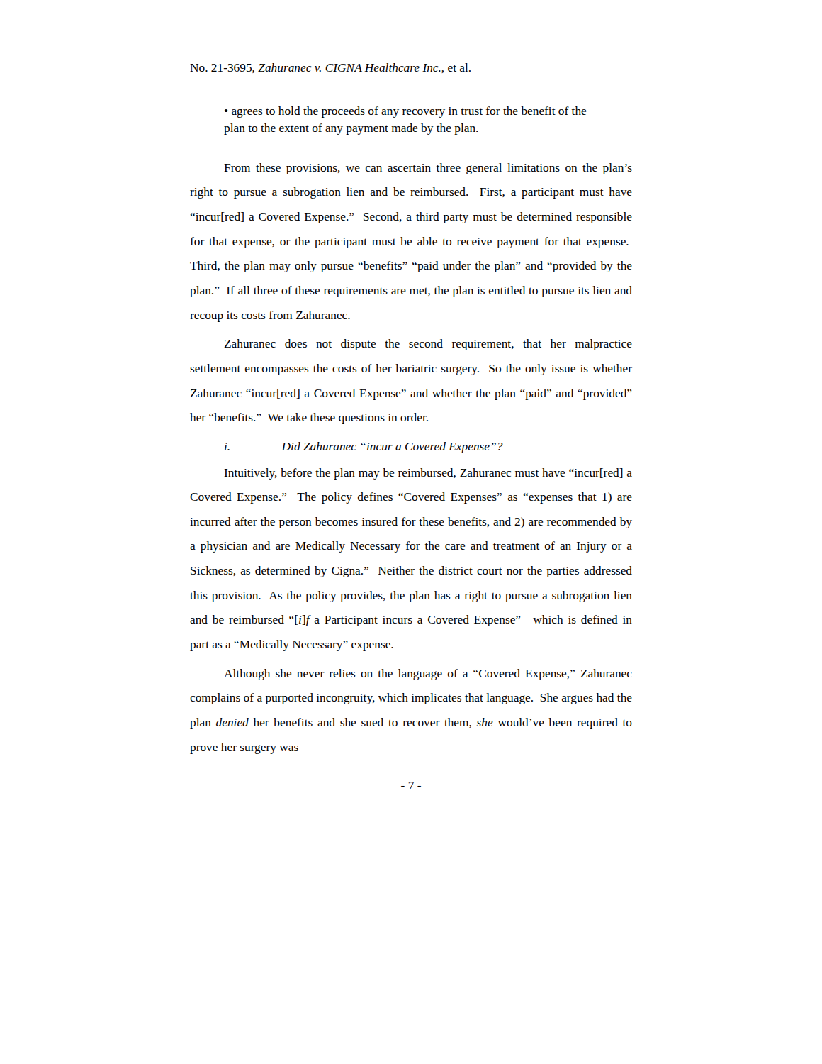No. 21-3695, Zahuranec v. CIGNA Healthcare Inc., et al.
• agrees to hold the proceeds of any recovery in trust for the benefit of the plan to the extent of any payment made by the plan.
From these provisions, we can ascertain three general limitations on the plan’s right to pursue a subrogation lien and be reimbursed. First, a participant must have “incur[red] a Covered Expense.” Second, a third party must be determined responsible for that expense, or the participant must be able to receive payment for that expense. Third, the plan may only pursue “benefits” “paid under the plan” and “provided by the plan.” If all three of these requirements are met, the plan is entitled to pursue its lien and recoup its costs from Zahuranec.
Zahuranec does not dispute the second requirement, that her malpractice settlement encompasses the costs of her bariatric surgery. So the only issue is whether Zahuranec “incur[red] a Covered Expense” and whether the plan “paid” and “provided” her “benefits.” We take these questions in order.
i. Did Zahuranec “incur a Covered Expense”?
Intuitively, before the plan may be reimbursed, Zahuranec must have “incur[red] a Covered Expense.” The policy defines “Covered Expenses” as “expenses that 1) are incurred after the person becomes insured for these benefits, and 2) are recommended by a physician and are Medically Necessary for the care and treatment of an Injury or a Sickness, as determined by Cigna.” Neither the district court nor the parties addressed this provision. As the policy provides, the plan has a right to pursue a subrogation lien and be reimbursed “[i]f a Participant incurs a Covered Expense”—which is defined in part as a “Medically Necessary” expense.
Although she never relies on the language of a “Covered Expense,” Zahuranec complains of a purported incongruity, which implicates that language. She argues had the plan denied her benefits and she sued to recover them, she would’ve been required to prove her surgery was
- 7 -